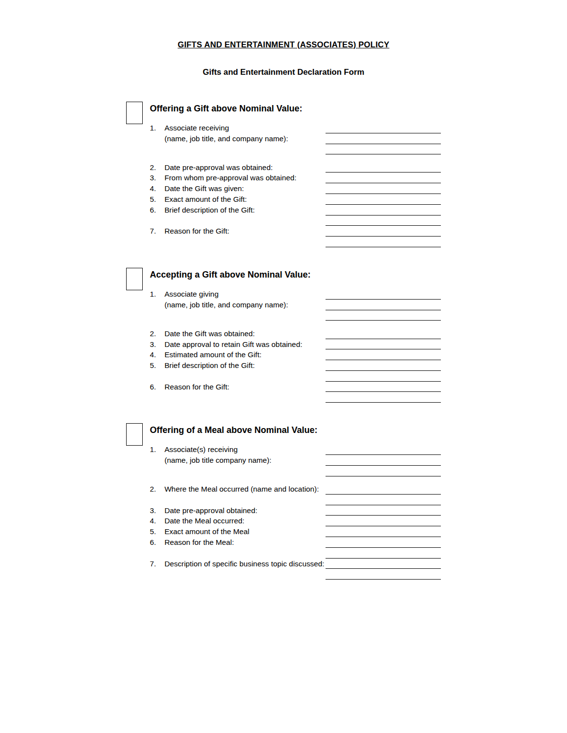GIFTS AND ENTERTAINMENT (ASSOCIATES) POLICY
Gifts and Entertainment Declaration Form
Offering a Gift above Nominal Value:
| 1. | Associate receiving (name, job title, and company name): | |
| 2. | Date pre-approval was obtained: | |
| 3. | From whom pre-approval was obtained: | |
| 4. | Date the Gift was given: | |
| 5. | Exact amount of the Gift: | |
| 6. | Brief description of the Gift: | |
| 7. | Reason for the Gift: | |
Accepting a Gift above Nominal Value:
| 1. | Associate giving (name, job title, and company name): | |
| 2. | Date the Gift was obtained: | |
| 3. | Date approval to retain Gift was obtained: | |
| 4. | Estimated amount of the Gift: | |
| 5. | Brief description of the Gift: | |
| 6. | Reason for the Gift: | |
Offering of a Meal above Nominal Value:
| 1. | Associate(s) receiving (name, job title company name): | |
| 2. | Where the Meal occurred (name and location): | |
| 3. | Date pre-approval obtained: | |
| 4. | Date the Meal occurred: | |
| 5. | Exact amount of the Meal | |
| 6. | Reason for the Meal: | |
| 7. | Description of specific business topic discussed: | |